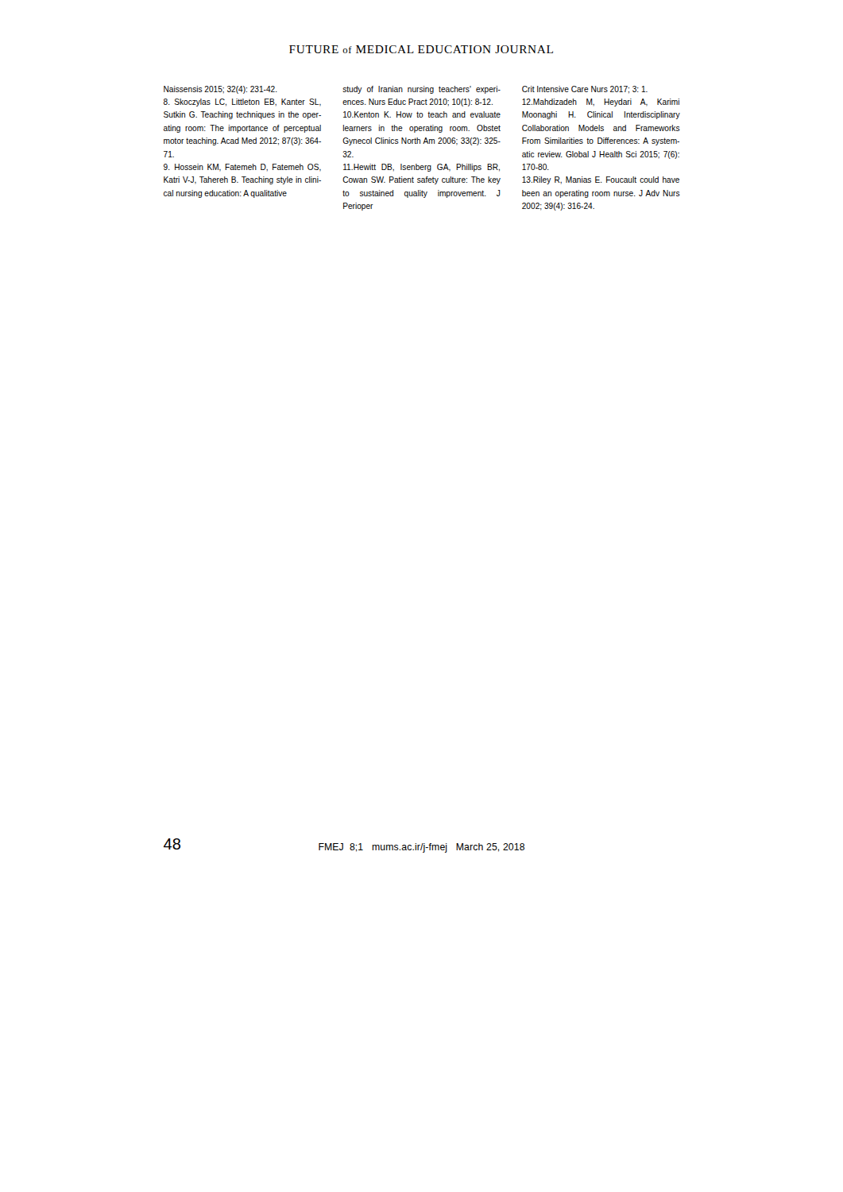FUTURE of MEDICAL EDUCATION JOURNAL
Naissensis 2015; 32(4): 231-42.
8. Skoczylas LC, Littleton EB, Kanter SL, Sutkin G. Teaching techniques in the operating room: The importance of perceptual motor teaching. Acad Med 2012; 87(3): 364-71.
9. Hossein KM, Fatemeh D, Fatemeh OS, Katri V-J, Tahereh B. Teaching style in clinical nursing education: A qualitative
study of Iranian nursing teachers' experiences. Nurs Educ Pract 2010; 10(1): 8-12.
10. Kenton K. How to teach and evaluate learners in the operating room. Obstet Gynecol Clinics North Am 2006; 33(2): 325-32.
11. Hewitt DB, Isenberg GA, Phillips BR, Cowan SW. Patient safety culture: The key to sustained quality improvement. J Perioper
Crit Intensive Care Nurs 2017; 3: 1.
12. Mahdizadeh M, Heydari A, Karimi Moonaghi H. Clinical Interdisciplinary Collaboration Models and Frameworks From Similarities to Differences: A systematic review. Global J Health Sci 2015; 7(6): 170-80.
13. Riley R, Manias E. Foucault could have been an operating room nurse. J Adv Nurs 2002; 39(4): 316-24.
48
FMEJ 8;1 mums.ac.ir/j-fmej March 25, 2018